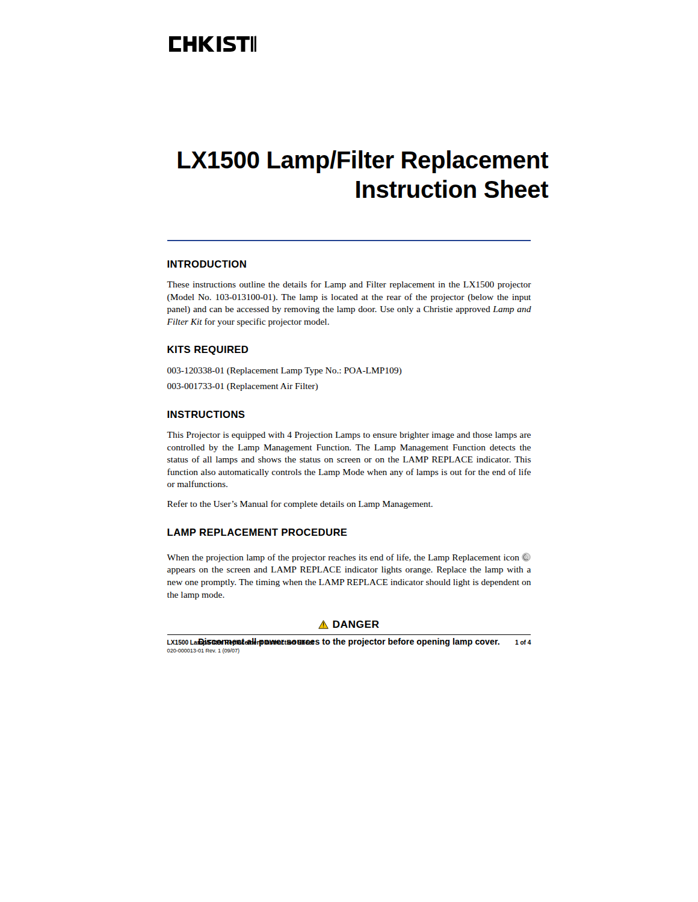LX1500 Lamp/Filter Replacement Instruction Sheet
INTRODUCTION
These instructions outline the details for Lamp and Filter replacement in the LX1500 projector (Model No. 103-013100-01). The lamp is located at the rear of the projector (below the input panel) and can be accessed by removing the lamp door. Use only a Christie approved Lamp and Filter Kit for your specific projector model.
KITS REQUIRED
003-120338-01 (Replacement Lamp Type No.: POA-LMP109)
003-001733-01 (Replacement Air Filter)
INSTRUCTIONS
This Projector is equipped with 4 Projection Lamps to ensure brighter image and those lamps are controlled by the Lamp Management Function. The Lamp Management Function detects the status of all lamps and shows the status on screen or on the LAMP REPLACE indicator. This function also automatically controls the Lamp Mode when any of lamps is out for the end of life or malfunctions.
Refer to the User’s Manual for complete details on Lamp Management.
LAMP REPLACEMENT PROCEDURE
When the projection lamp of the projector reaches its end of life, the Lamp Replacement icon appears on the screen and LAMP REPLACE indicator lights orange. Replace the lamp with a new one promptly. The timing when the LAMP REPLACE indicator should light is dependent on the lamp mode.
DANGER
Disconnect all power sources to the projector before opening lamp cover.
LX1500 Lamp/Filter Replacement Instruction Sheet 020-000013-01 Rev. 1 (09/07)
1 of 4